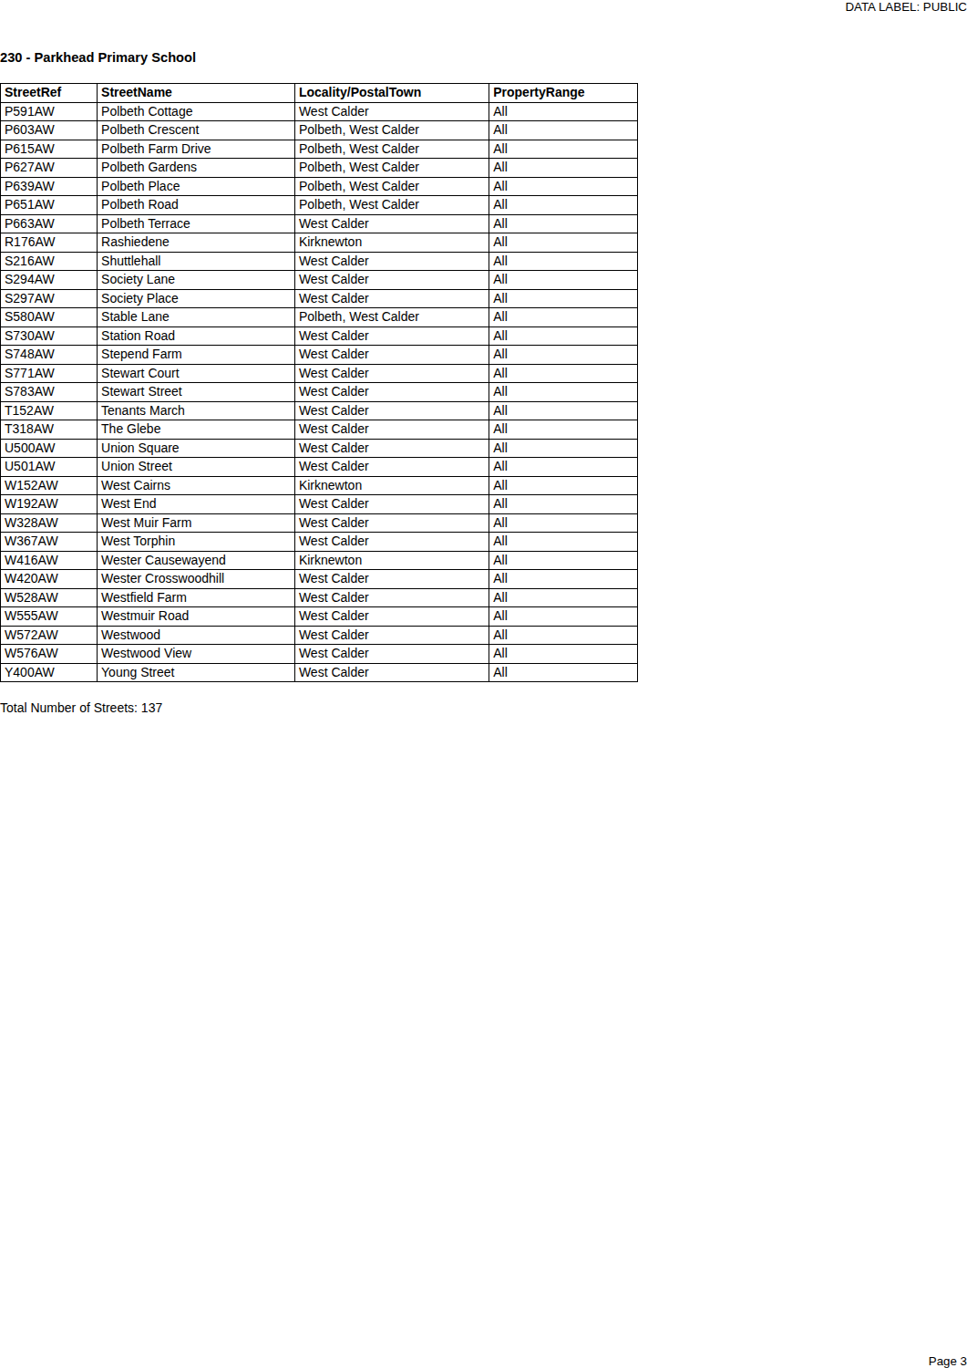DATA LABEL: PUBLIC
230 - Parkhead Primary School
| StreetRef | StreetName | Locality/PostalTown | PropertyRange |
| --- | --- | --- | --- |
| P591AW | Polbeth Cottage | West Calder | All |
| P603AW | Polbeth Crescent | Polbeth, West Calder | All |
| P615AW | Polbeth Farm Drive | Polbeth, West Calder | All |
| P627AW | Polbeth Gardens | Polbeth, West Calder | All |
| P639AW | Polbeth Place | Polbeth, West Calder | All |
| P651AW | Polbeth Road | Polbeth, West Calder | All |
| P663AW | Polbeth Terrace | West Calder | All |
| R176AW | Rashiedene | Kirknewton | All |
| S216AW | Shuttlehall | West Calder | All |
| S294AW | Society Lane | West Calder | All |
| S297AW | Society Place | West Calder | All |
| S580AW | Stable Lane | Polbeth, West Calder | All |
| S730AW | Station Road | West Calder | All |
| S748AW | Stepend Farm | West Calder | All |
| S771AW | Stewart Court | West Calder | All |
| S783AW | Stewart Street | West Calder | All |
| T152AW | Tenants March | West Calder | All |
| T318AW | The Glebe | West Calder | All |
| U500AW | Union Square | West Calder | All |
| U501AW | Union Street | West Calder | All |
| W152AW | West Cairns | Kirknewton | All |
| W192AW | West End | West Calder | All |
| W328AW | West Muir Farm | West Calder | All |
| W367AW | West Torphin | West Calder | All |
| W416AW | Wester Causewayend | Kirknewton | All |
| W420AW | Wester Crosswoodhill | West Calder | All |
| W528AW | Westfield Farm | West Calder | All |
| W555AW | Westmuir Road | West Calder | All |
| W572AW | Westwood | West Calder | All |
| W576AW | Westwood View | West Calder | All |
| Y400AW | Young Street | West Calder | All |
Total Number of Streets: 137
Page 3